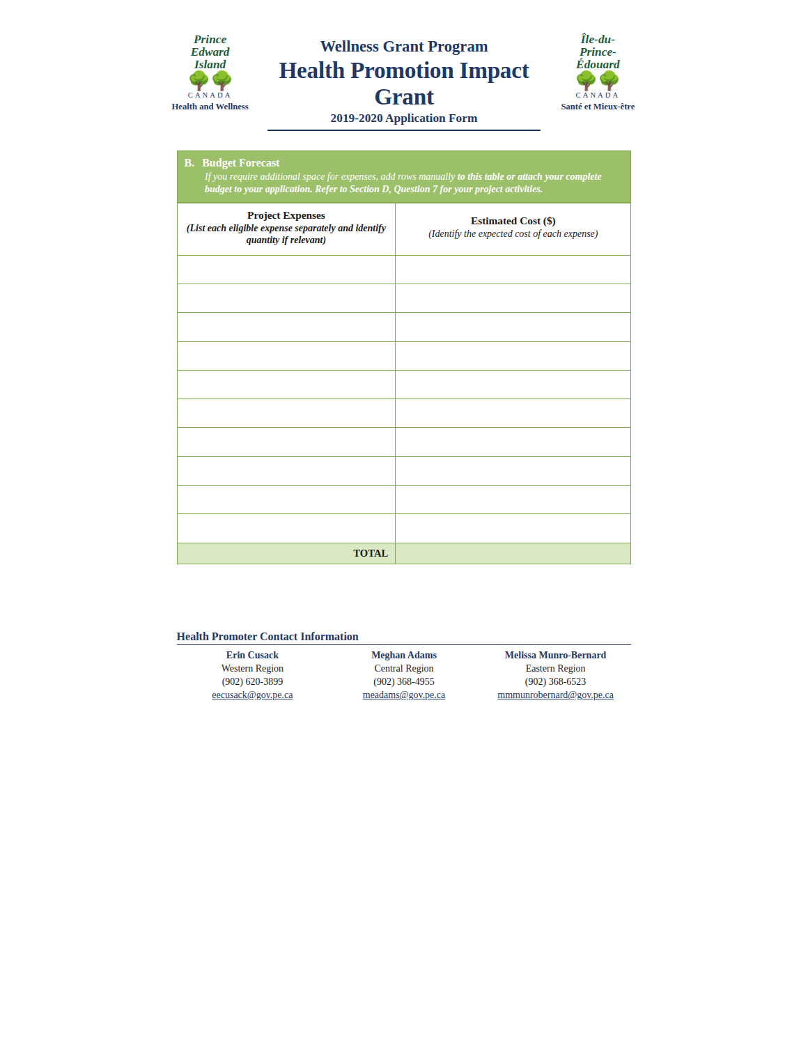Prince
Edward
Island
🌳🌳
CANADA
Health and Wellness
Wellness Grant Program
Health Promotion Impact Grant
2019-2020 Application Form
Île-du-
Prince-
Édouard
🌳🌳
CANADA
Santé et Mieux-être
B. Budget Forecast
If you require additional space for expenses, add rows manually to this table or attach your complete budget to your application. Refer to Section D, Question 7 for your project activities.
| Project Expenses (List each eligible expense separately and identify quantity if relevant) | Estimated Cost ($) (Identify the expected cost of each expense) |
| --- | --- |
| TOTAL | |
Health Promoter Contact Information
Erin Cusack
Western Region
(902) 620-3899
eecusack@gov.pe.ca
Meghan Adams
Central Region
(902) 368-4955
meadams@gov.pe.ca
Melissa Munro-Bernard
Eastern Region
(902) 368-6523
mmmunrobernard@gov.pe.ca